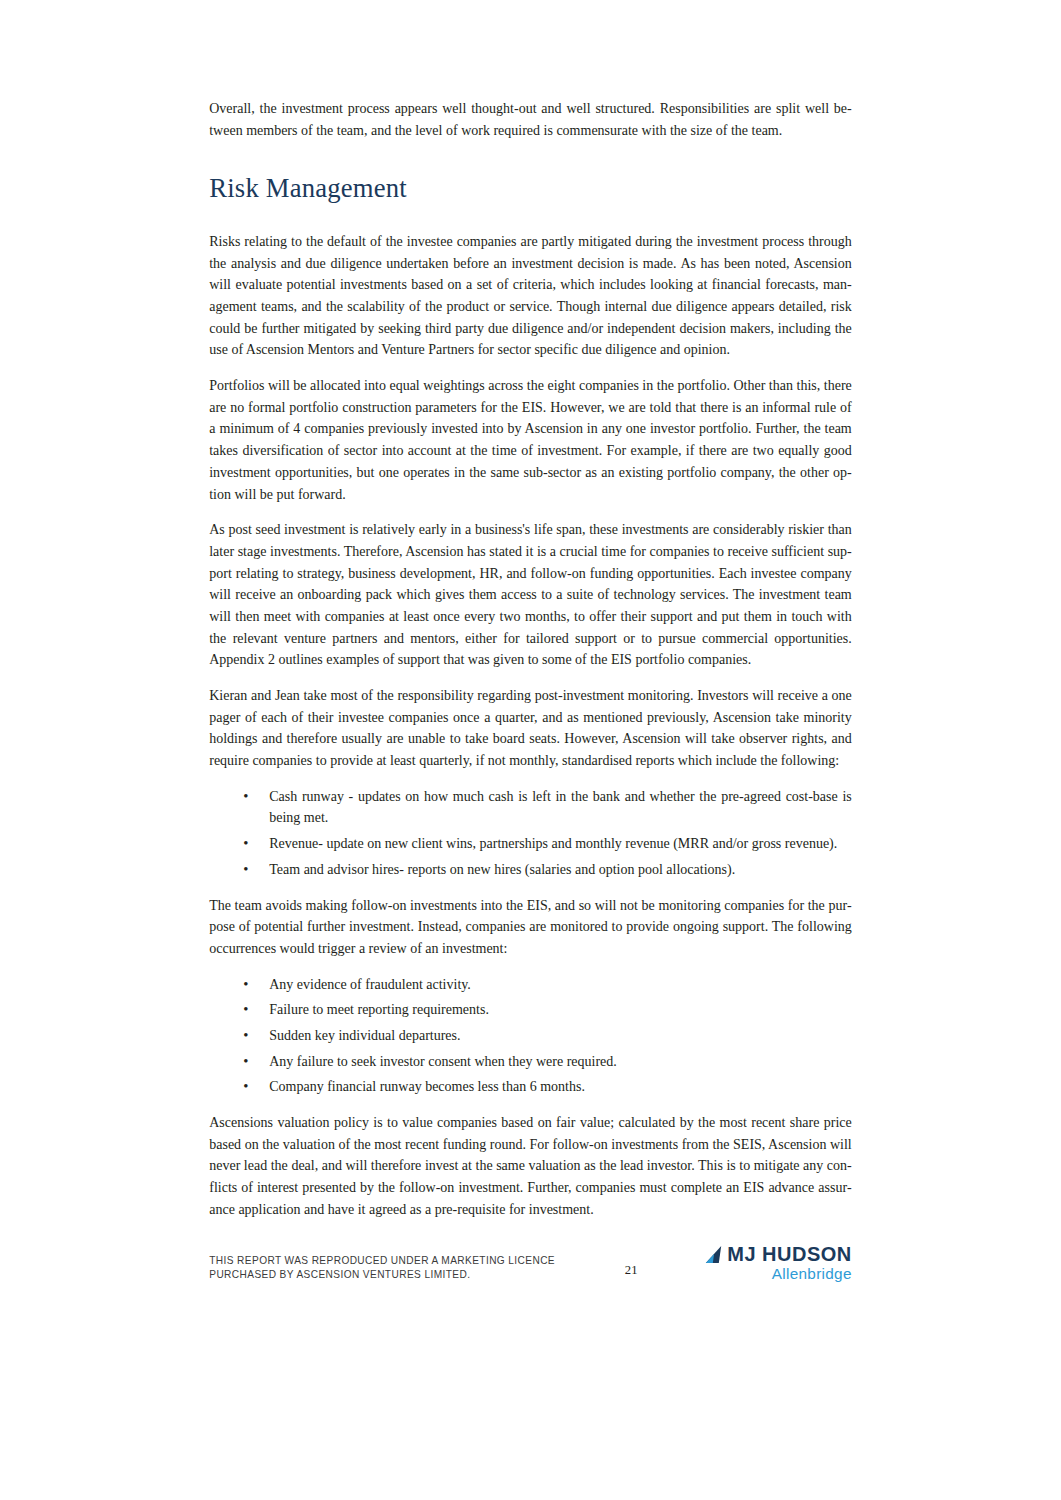Overall, the investment process appears well thought-out and well structured. Responsibilities are split well between members of the team, and the level of work required is commensurate with the size of the team.
Risk Management
Risks relating to the default of the investee companies are partly mitigated during the investment process through the analysis and due diligence undertaken before an investment decision is made. As has been noted, Ascension will evaluate potential investments based on a set of criteria, which includes looking at financial forecasts, management teams, and the scalability of the product or service. Though internal due diligence appears detailed, risk could be further mitigated by seeking third party due diligence and/or independent decision makers, including the use of Ascension Mentors and Venture Partners for sector specific due diligence and opinion.
Portfolios will be allocated into equal weightings across the eight companies in the portfolio. Other than this, there are no formal portfolio construction parameters for the EIS. However, we are told that there is an informal rule of a minimum of 4 companies previously invested into by Ascension in any one investor portfolio. Further, the team takes diversification of sector into account at the time of investment. For example, if there are two equally good investment opportunities, but one operates in the same sub-sector as an existing portfolio company, the other option will be put forward.
As post seed investment is relatively early in a business's life span, these investments are considerably riskier than later stage investments. Therefore, Ascension has stated it is a crucial time for companies to receive sufficient support relating to strategy, business development, HR, and follow-on funding opportunities. Each investee company will receive an onboarding pack which gives them access to a suite of technology services. The investment team will then meet with companies at least once every two months, to offer their support and put them in touch with the relevant venture partners and mentors, either for tailored support or to pursue commercial opportunities. Appendix 2 outlines examples of support that was given to some of the EIS portfolio companies.
Kieran and Jean take most of the responsibility regarding post-investment monitoring. Investors will receive a one pager of each of their investee companies once a quarter, and as mentioned previously, Ascension take minority holdings and therefore usually are unable to take board seats. However, Ascension will take observer rights, and require companies to provide at least quarterly, if not monthly, standardised reports which include the following:
Cash runway - updates on how much cash is left in the bank and whether the pre-agreed cost-base is being met.
Revenue- update on new client wins, partnerships and monthly revenue (MRR and/or gross revenue).
Team and advisor hires- reports on new hires (salaries and option pool allocations).
The team avoids making follow-on investments into the EIS, and so will not be monitoring companies for the purpose of potential further investment. Instead, companies are monitored to provide ongoing support. The following occurrences would trigger a review of an investment:
Any evidence of fraudulent activity.
Failure to meet reporting requirements.
Sudden key individual departures.
Any failure to seek investor consent when they were required.
Company financial runway becomes less than 6 months.
Ascensions valuation policy is to value companies based on fair value; calculated by the most recent share price based on the valuation of the most recent funding round. For follow-on investments from the SEIS, Ascension will never lead the deal, and will therefore invest at the same valuation as the lead investor. This is to mitigate any conflicts of interest presented by the follow-on investment. Further, companies must complete an EIS advance assurance application and have it agreed as a pre-requisite for investment.
This report was reproduced under a marketing licence
purchased by Ascension Ventures Limited.
21
MJ HUDSON
Allenbridge